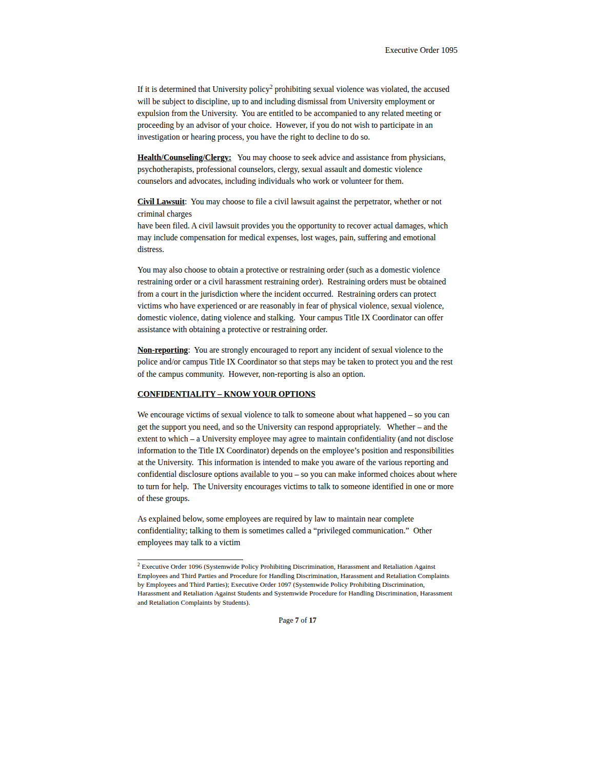Executive Order 1095
If it is determined that University policy2 prohibiting sexual violence was violated, the accused will be subject to discipline, up to and including dismissal from University employment or expulsion from the University. You are entitled to be accompanied to any related meeting or proceeding by an advisor of your choice. However, if you do not wish to participate in an investigation or hearing process, you have the right to decline to do so.
Health/Counseling/Clergy: You may choose to seek advice and assistance from physicians, psychotherapists, professional counselors, clergy, sexual assault and domestic violence counselors and advocates, including individuals who work or volunteer for them.
Civil Lawsuit: You may choose to file a civil lawsuit against the perpetrator, whether or not criminal charges
have been filed. A civil lawsuit provides you the opportunity to recover actual damages, which may include compensation for medical expenses, lost wages, pain, suffering and emotional distress.
You may also choose to obtain a protective or restraining order (such as a domestic violence restraining order or a civil harassment restraining order). Restraining orders must be obtained from a court in the jurisdiction where the incident occurred. Restraining orders can protect victims who have experienced or are reasonably in fear of physical violence, sexual violence, domestic violence, dating violence and stalking. Your campus Title IX Coordinator can offer assistance with obtaining a protective or restraining order.
Non-reporting: You are strongly encouraged to report any incident of sexual violence to the police and/or campus Title IX Coordinator so that steps may be taken to protect you and the rest of the campus community. However, non-reporting is also an option.
CONFIDENTIALITY – KNOW YOUR OPTIONS
We encourage victims of sexual violence to talk to someone about what happened – so you can get the support you need, and so the University can respond appropriately. Whether – and the extent to which – a University employee may agree to maintain confidentiality (and not disclose information to the Title IX Coordinator) depends on the employee’s position and responsibilities at the University. This information is intended to make you aware of the various reporting and confidential disclosure options available to you – so you can make informed choices about where to turn for help. The University encourages victims to talk to someone identified in one or more of these groups.
As explained below, some employees are required by law to maintain near complete confidentiality; talking to them is sometimes called a “privileged communication.” Other employees may talk to a victim
2 Executive Order 1096 (Systemwide Policy Prohibiting Discrimination, Harassment and Retaliation Against Employees and Third Parties and Procedure for Handling Discrimination, Harassment and Retaliation Complaints by Employees and Third Parties); Executive Order 1097 (Systemwide Policy Prohibiting Discrimination, Harassment and Retaliation Against Students and Systemwide Procedure for Handling Discrimination, Harassment and Retaliation Complaints by Students).
Page 7 of 17